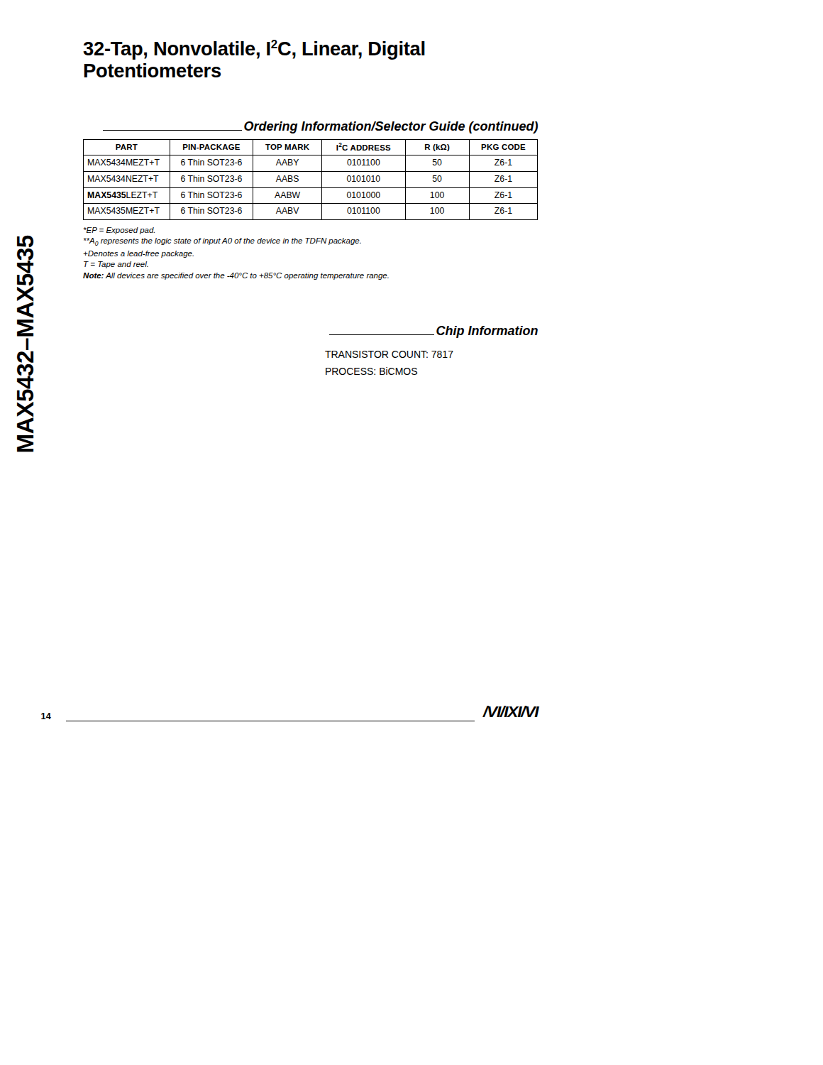MAX5432–MAX5435
32-Tap, Nonvolatile, I2C, Linear, Digital
Potentiometers
Ordering Information/Selector Guide (continued)
| PART | PIN-PACKAGE | TOP MARK | I 2 C ADDRESS | R (kΩ) | PKG CODE |
| --- | --- | --- | --- | --- | --- |
| MAX5434MEZT+T | 6 Thin SOT23-6 | AABY | 0101100 | 50 | Z6-1 |
| MAX5434NEZT+T | 6 Thin SOT23-6 | AABS | 0101010 | 50 | Z6-1 |
| MAX5435 LEZT+T | 6 Thin SOT23-6 | AABW | 0101000 | 100 | Z6-1 |
| MAX5435MEZT+T | 6 Thin SOT23-6 | AABV | 0101100 | 100 | Z6-1 |
*EP = Exposed pad.
**A0 represents the logic state of input A0 of the device in the TDFN package.
+Denotes a lead-free package.
T = Tape and reel.
Note: All devices are specified over the -40°C to +85°C operating temperature range.
Chip Information
TRANSISTOR COUNT: 7817
PROCESS: BiCMOS
14
/VI/IXI/VI